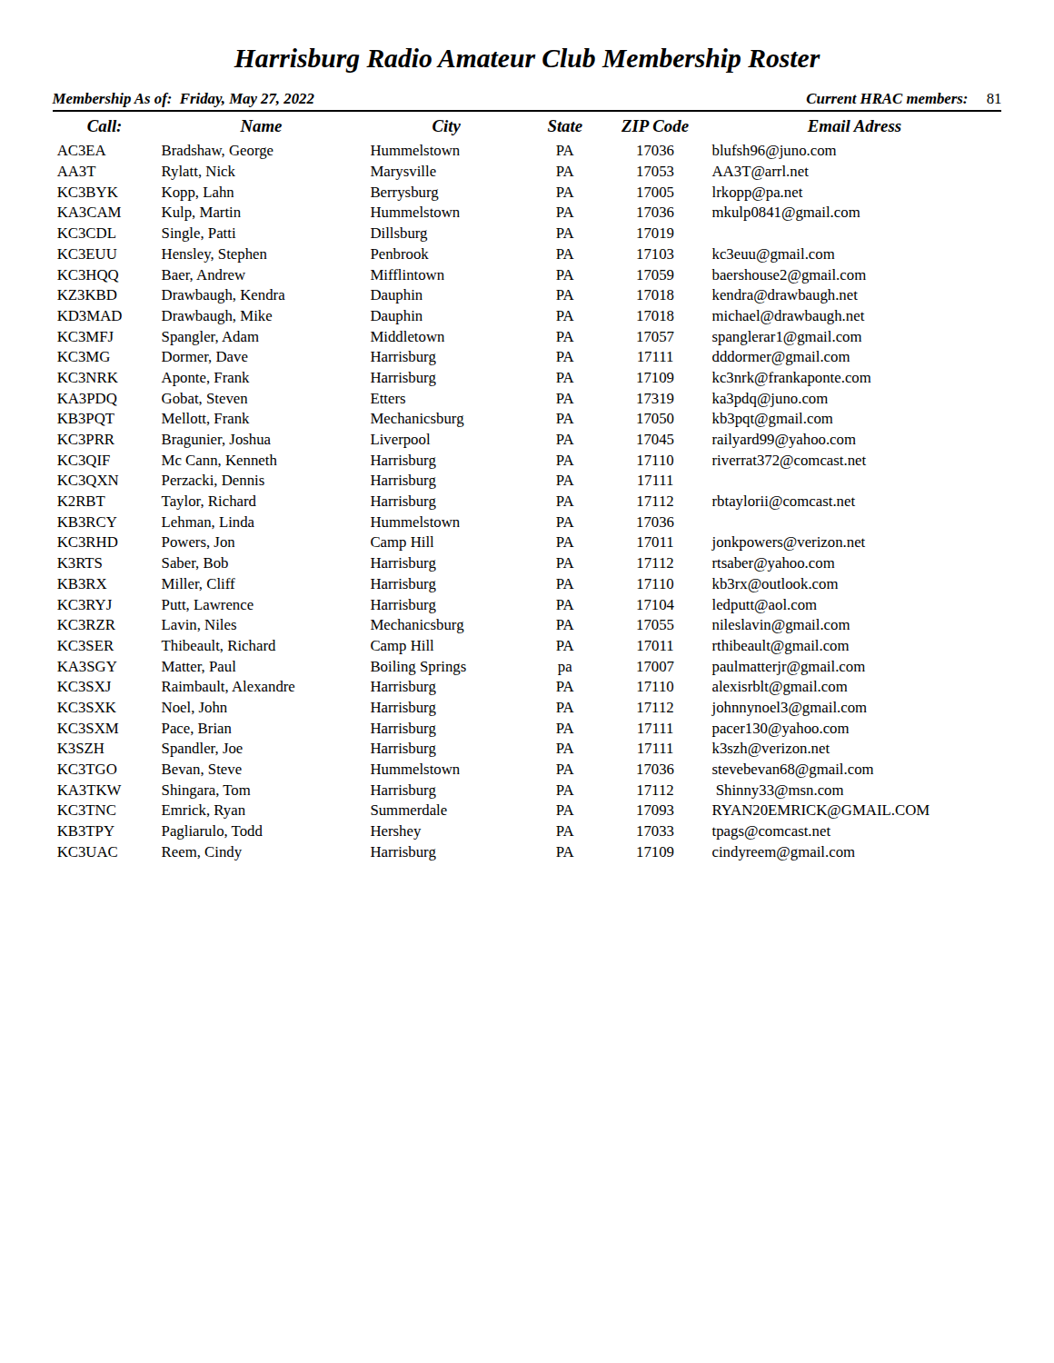Harrisburg Radio Amateur Club Membership Roster
Membership As of: Friday, May 27, 2022
Current HRAC members:81
| Call: | Name | City | State | ZIP Code | Email Adress |
| --- | --- | --- | --- | --- | --- |
| AC3EA | Bradshaw, George | Hummelstown | PA | 17036 | blufsh96@juno.com |
| AA3T | Rylatt, Nick | Marysville | PA | 17053 | AA3T@arrl.net |
| KC3BYK | Kopp, Lahn | Berrysburg | PA | 17005 | lrkopp@pa.net |
| KA3CAM | Kulp, Martin | Hummelstown | PA | 17036 | mkulp0841@gmail.com |
| KC3CDL | Single, Patti | Dillsburg | PA | 17019 | |
| KC3EUU | Hensley, Stephen | Penbrook | PA | 17103 | kc3euu@gmail.com |
| KC3HQQ | Baer, Andrew | Mifflintown | PA | 17059 | baershouse2@gmail.com |
| KZ3KBD | Drawbaugh, Kendra | Dauphin | PA | 17018 | kendra@drawbaugh.net |
| KD3MAD | Drawbaugh, Mike | Dauphin | PA | 17018 | michael@drawbaugh.net |
| KC3MFJ | Spangler, Adam | Middletown | PA | 17057 | spanglerar1@gmail.com |
| KC3MG | Dormer, Dave | Harrisburg | PA | 17111 | dddormer@gmail.com |
| KC3NRK | Aponte, Frank | Harrisburg | PA | 17109 | kc3nrk@frankaponte.com |
| KA3PDQ | Gobat, Steven | Etters | PA | 17319 | ka3pdq@juno.com |
| KB3PQT | Mellott, Frank | Mechanicsburg | PA | 17050 | kb3pqt@gmail.com |
| KC3PRR | Bragunier, Joshua | Liverpool | PA | 17045 | railyard99@yahoo.com |
| KC3QIF | Mc Cann, Kenneth | Harrisburg | PA | 17110 | riverrat372@comcast.net |
| KC3QXN | Perzacki, Dennis | Harrisburg | PA | 17111 | |
| K2RBT | Taylor, Richard | Harrisburg | PA | 17112 | rbtaylorii@comcast.net |
| KB3RCY | Lehman, Linda | Hummelstown | PA | 17036 | |
| KC3RHD | Powers, Jon | Camp Hill | PA | 17011 | jonkpowers@verizon.net |
| K3RTS | Saber, Bob | Harrisburg | PA | 17112 | rtsaber@yahoo.com |
| KB3RX | Miller, Cliff | Harrisburg | PA | 17110 | kb3rx@outlook.com |
| KC3RYJ | Putt, Lawrence | Harrisburg | PA | 17104 | ledputt@aol.com |
| KC3RZR | Lavin, Niles | Mechanicsburg | PA | 17055 | nileslavin@gmail.com |
| KC3SER | Thibeault, Richard | Camp Hill | PA | 17011 | rthibeault@gmail.com |
| KA3SGY | Matter, Paul | Boiling Springs | pa | 17007 | paulmatterjr@gmail.com |
| KC3SXJ | Raimbault, Alexandre | Harrisburg | PA | 17110 | alexisrblt@gmail.com |
| KC3SXK | Noel, John | Harrisburg | PA | 17112 | johnnynoel3@gmail.com |
| KC3SXM | Pace, Brian | Harrisburg | PA | 17111 | pacer130@yahoo.com |
| K3SZH | Spandler, Joe | Harrisburg | PA | 17111 | k3szh@verizon.net |
| KC3TGO | Bevan, Steve | Hummelstown | PA | 17036 | stevebevan68@gmail.com |
| KA3TKW | Shingara, Tom | Harrisburg | PA | 17112 | Shinny33@msn.com |
| KC3TNC | Emrick, Ryan | Summerdale | PA | 17093 | RYAN20EMRICK@GMAIL.COM |
| KB3TPY | Pagliarulo, Todd | Hershey | PA | 17033 | tpags@comcast.net |
| KC3UAC | Reem, Cindy | Harrisburg | PA | 17109 | cindyreem@gmail.com |